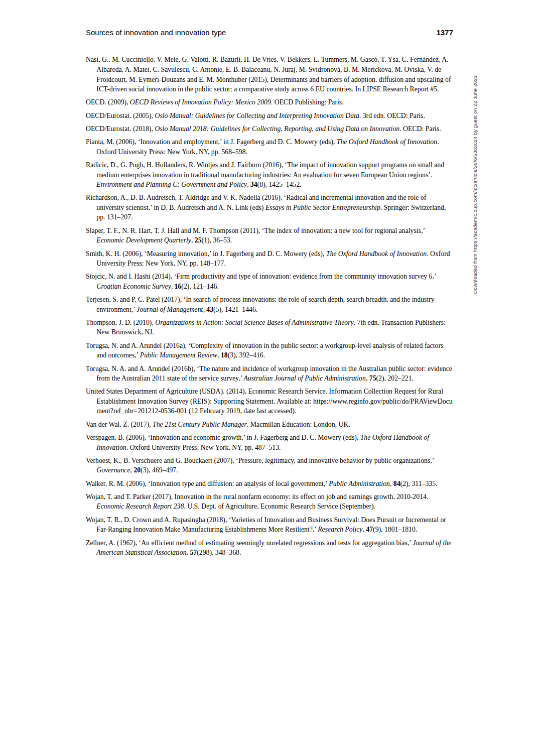Sources of innovation and innovation type 1377
Downloaded from https://academic.oup.com/icc/article/28/6/5382024 by guest on 22 June 2021
Nasi, G., M. Cucciniello, V. Mele, G. Valotti, R. Bazurli, H. De Vries, V. Bekkers, L. Tummers, M. Gascó, T. Ysa, C. Fernández, A. Albareda, A. Matei, C. Savulescu, C. Antonie, E. B. Balaceanu, N. Juraj, M. Svidronová, B. M. Merickova, M. Oviska, V. de Froidcourt, M. Eymeri-Douzans and E. M. Monthuber (2015), Determinants and barriers of adoption, diffusion and upscaling of ICT-driven social innovation in the public sector: a comparative study across 6 EU countries. In LIPSE Research Report #5.
OECD. (2009), OECD Reviews of Innovation Policy: Mexico 2009. OECD Publishing: Paris.
OECD/Eurostat. (2005), Oslo Manual: Guidelines for Collecting and Interpreting Innovation Data. 3rd edn. OECD: Paris.
OECD/Eurostat. (2018), Oslo Manual 2018: Guidelines for Collecting, Reporting, and Using Data on Innovation. OECD: Paris.
Pianta, M. (2006), ‘Innovation and employment,’ in J. Fagerberg and D. C. Mowery (eds), The Oxford Handbook of Innovation. Oxford University Press: New York, NY, pp. 568–598.
Radicic, D., G. Pugh, H. Hollanders, R. Wintjes and J. Fairburn (2016), ‘The impact of innovation support programs on small and medium enterprises innovation in traditional manufacturing industries: An evaluation for seven European Union regions’. Environment and Planning C: Government and Policy, 34(8), 1425–1452.
Richardson, A., D. B. Audretsch, T. Aldridge and V. K. Nadella (2016), ‘Radical and incremental innovation and the role of university scientist,’ in D. B. Audretsch and A. N. Link (eds) Essays in Public Sector Entrepreneurship. Springer: Switzerland, pp. 131–207.
Slaper, T. F., N. R. Hart, T. J. Hall and M. F. Thompson (2011), ‘The index of innovation: a new tool for regional analysis,’ Economic Development Quarterly, 25(1), 36–53.
Smith, K. H. (2006), ‘Measuring innovation,’ in J. Fagerberg and D. C. Mowery (eds), The Oxford Handbook of Innovation. Oxford University Press: New York, NY, pp. 148–177.
Stojcic, N. and I. Hashi (2014), ‘Firm productivity and type of innovation: evidence from the community innovation survey 6,’ Croatian Economic Survey, 16(2), 121–146.
Terjesen, S. and P. C. Patel (2017), ‘In search of process innovations: the role of search depth, search breadth, and the industry environment,’ Journal of Management, 43(5), 1421–1446.
Thompson, J. D. (2010), Organizations in Action: Social Science Bases of Administrative Theory. 7th edn. Transaction Publishers: New Brunswick, NJ.
Torugsa, N. and A. Arundel (2016a), ‘Complexity of innovation in the public sector: a workgroup-level analysis of related factors and outcomes,’ Public Management Review, 18(3), 392–416.
Torugsa, N. A. and A. Arundel (2016b), ‘The nature and incidence of workgroup innovation in the Australian public sector: evidence from the Australian 2011 state of the service survey,’ Australian Journal of Public Administration, 75(2), 202–221.
United States Department of Agriculture (USDA). (2014), Economic Research Service. Information Collection Request for Rural Establishment Innovation Survey (REIS): Supporting Statement. Available at: https://www.reginfo.gov/public/do/PRAViewDocument?ref_nbr=201212-0536-001 (12 February 2019, date last accessed).
Van der Wal, Z. (2017), The 21st Century Public Manager. Macmillan Education: London, UK.
Verspagen, B. (2006), ‘Innovation and economic growth,’ in J. Fagerberg and D. C. Mowery (eds), The Oxford Handbook of Innovation. Oxford University Press: New York, NY, pp. 487–513.
Verhoest, K., B. Verschuere and G. Bouckaert (2007), ‘Pressure, legitimacy, and innovative behavior by public organizations,’ Governance, 20(3), 469–497.
Walker, R. M. (2006), ‘Innovation type and diffusion: an analysis of local government,’ Public Administration, 84(2), 311–335.
Wojan, T. and T. Parker (2017), Innovation in the rural nonfarm economy: its effect on job and earnings growth, 2010-2014. Economic Research Report 238. U.S. Dept. of Agriculture, Economic Research Service (September).
Wojan, T. R., D. Crown and A. Rupasingha (2018), ‘Varieties of Innovation and Business Survival: Does Pursuit or Incremental or Far-Ranging Innovation Make Manufacturing Establishments More Resilient?,’ Research Policy, 47(9), 1801–1810.
Zellner, A. (1962), ‘An efficient method of estimating seemingly unrelated regressions and tests for aggregation bias,’ Journal of the American Statistical Association, 57(298), 348–368.